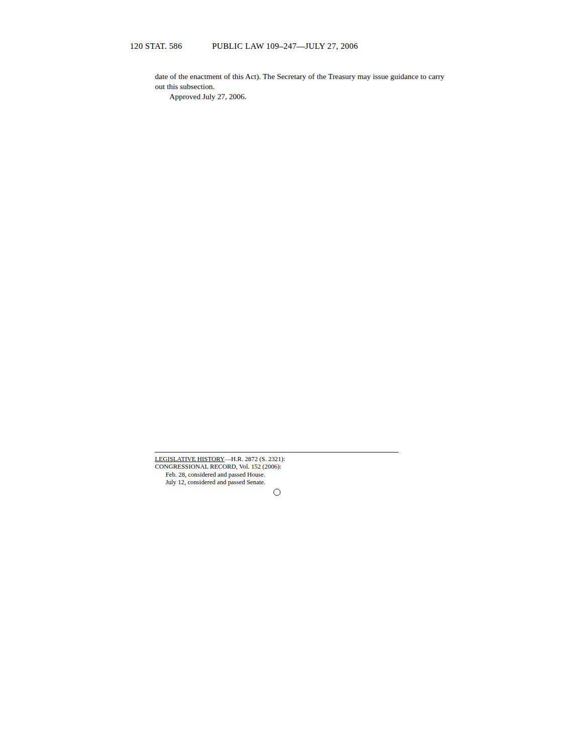120 STAT. 586 PUBLIC LAW 109–247—JULY 27, 2006
date of the enactment of this Act). The Secretary of the Treasury may issue guidance to carry out this subsection.
Approved July 27, 2006.
LEGISLATIVE HISTORY—H.R. 2872 (S. 2321):
CONGRESSIONAL RECORD, Vol. 152 (2006):
Feb. 28, considered and passed House.
July 12, considered and passed Senate.